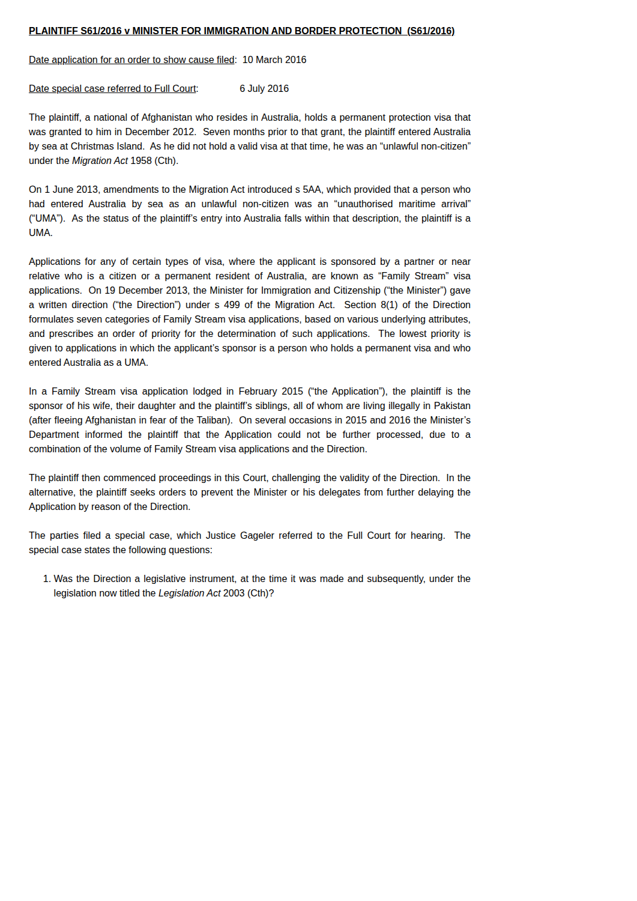PLAINTIFF S61/2016 v MINISTER FOR IMMIGRATION AND BORDER PROTECTION (S61/2016)
Date application for an order to show cause filed: 10 March 2016
Date special case referred to Full Court:     6 July 2016
The plaintiff, a national of Afghanistan who resides in Australia, holds a permanent protection visa that was granted to him in December 2012. Seven months prior to that grant, the plaintiff entered Australia by sea at Christmas Island. As he did not hold a valid visa at that time, he was an “unlawful non-citizen” under the Migration Act 1958 (Cth).
On 1 June 2013, amendments to the Migration Act introduced s 5AA, which provided that a person who had entered Australia by sea as an unlawful non-citizen was an “unauthorised maritime arrival” (“UMA”). As the status of the plaintiff’s entry into Australia falls within that description, the plaintiff is a UMA.
Applications for any of certain types of visa, where the applicant is sponsored by a partner or near relative who is a citizen or a permanent resident of Australia, are known as “Family Stream” visa applications. On 19 December 2013, the Minister for Immigration and Citizenship (“the Minister”) gave a written direction (“the Direction”) under s 499 of the Migration Act. Section 8(1) of the Direction formulates seven categories of Family Stream visa applications, based on various underlying attributes, and prescribes an order of priority for the determination of such applications. The lowest priority is given to applications in which the applicant’s sponsor is a person who holds a permanent visa and who entered Australia as a UMA.
In a Family Stream visa application lodged in February 2015 (“the Application”), the plaintiff is the sponsor of his wife, their daughter and the plaintiff’s siblings, all of whom are living illegally in Pakistan (after fleeing Afghanistan in fear of the Taliban). On several occasions in 2015 and 2016 the Minister’s Department informed the plaintiff that the Application could not be further processed, due to a combination of the volume of Family Stream visa applications and the Direction.
The plaintiff then commenced proceedings in this Court, challenging the validity of the Direction. In the alternative, the plaintiff seeks orders to prevent the Minister or his delegates from further delaying the Application by reason of the Direction.
The parties filed a special case, which Justice Gageler referred to the Full Court for hearing. The special case states the following questions:
Was the Direction a legislative instrument, at the time it was made and subsequently, under the legislation now titled the Legislation Act 2003 (Cth)?